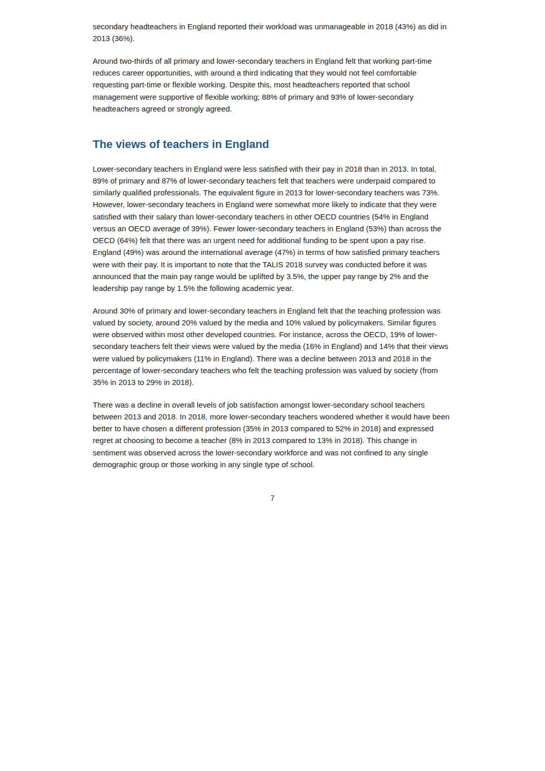secondary headteachers in England reported their workload was unmanageable in 2018 (43%) as did in 2013 (36%).
Around two-thirds of all primary and lower-secondary teachers in England felt that working part-time reduces career opportunities, with around a third indicating that they would not feel comfortable requesting part-time or flexible working. Despite this, most headteachers reported that school management were supportive of flexible working; 88% of primary and 93% of lower-secondary headteachers agreed or strongly agreed.
The views of teachers in England
Lower-secondary teachers in England were less satisfied with their pay in 2018 than in 2013. In total, 89% of primary and 87% of lower-secondary teachers felt that teachers were underpaid compared to similarly qualified professionals. The equivalent figure in 2013 for lower-secondary teachers was 73%. However, lower-secondary teachers in England were somewhat more likely to indicate that they were satisfied with their salary than lower-secondary teachers in other OECD countries (54% in England versus an OECD average of 39%). Fewer lower-secondary teachers in England (53%) than across the OECD (64%) felt that there was an urgent need for additional funding to be spent upon a pay rise. England (49%) was around the international average (47%) in terms of how satisfied primary teachers were with their pay. It is important to note that the TALIS 2018 survey was conducted before it was announced that the main pay range would be uplifted by 3.5%, the upper pay range by 2% and the leadership pay range by 1.5% the following academic year.
Around 30% of primary and lower-secondary teachers in England felt that the teaching profession was valued by society, around 20% valued by the media and 10% valued by policymakers. Similar figures were observed within most other developed countries. For instance, across the OECD, 19% of lower-secondary teachers felt their views were valued by the media (16% in England) and 14% that their views were valued by policymakers (11% in England). There was a decline between 2013 and 2018 in the percentage of lower-secondary teachers who felt the teaching profession was valued by society (from 35% in 2013 to 29% in 2018).
There was a decline in overall levels of job satisfaction amongst lower-secondary school teachers between 2013 and 2018. In 2018, more lower-secondary teachers wondered whether it would have been better to have chosen a different profession (35% in 2013 compared to 52% in 2018) and expressed regret at choosing to become a teacher (8% in 2013 compared to 13% in 2018). This change in sentiment was observed across the lower-secondary workforce and was not confined to any single demographic group or those working in any single type of school.
7